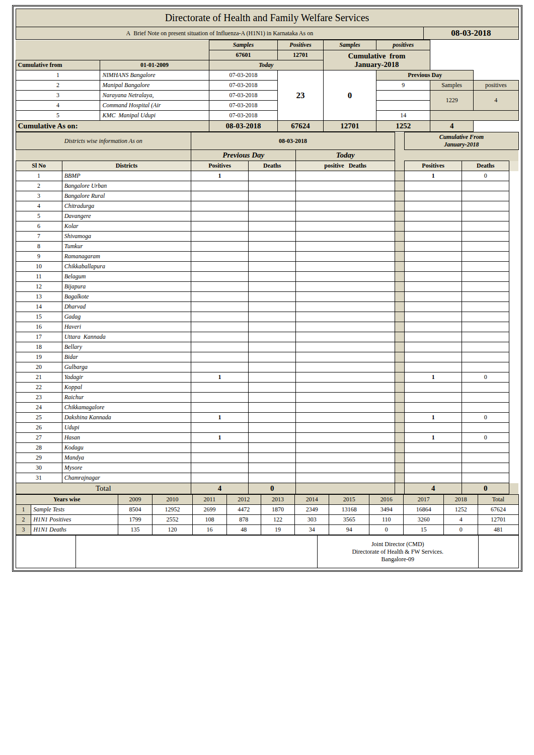| Directorate of Health and Family Welfare Services |
| A Brief Note on present situation of Influenza-A (H1N1) in Karnataka As on | 08-03-2018 |
| | Samples | Positives | Samples | positives |
| 67601 | 12701 | Cumulative from January-2018 |
| Cumulative from | 01-01-2009 | Today |
| 1 | NIMHANS Bangalore | 07-03-2018 | 23 | 0 | Previous Day |
| 2 | Manipal Bangalore | 07-03-2018 | 9 | Samples | positives |
| 3 | Narayana Netralaya, | 07-03-2018 | | 1229 | 4 |
| 4 | Command Hospital (Air | 07-03-2018 | |
| 5 | KMC Manipal Udupi | 07-03-2018 | 14 | |
| Cumulative As on: | 08-03-2018 | 67624 | 12701 | 1252 | 4 |
| Districts wise information As on | 08-03-2018 | | Cumulative From January-2018 |
| | Previous Day | Today | |
| Sl No | Districts | Positives | Deaths | positive Deaths | Positives | Deaths | |
| 1 | BBMP | 1 | | | | 1 | 0 | |
| 2 | Bangalore Urban | | | | | | | |
| 3 | Bangalore Rural | | | | | | | |
| 4 | Chitradurga | | | | | | | |
| 5 | Davangere | | | | | | | |
| 6 | Kolar | | | | | | | |
| 7 | Shivamoga | | | | | | | |
| 8 | Tumkur | | | | | | | |
| 9 | Ramanagaram | | | | | | | |
| 10 | Chikkaballapura | | | | | | | |
| 11 | Belagum | | | | | | | |
| 12 | Bijapura | | | | | | | |
| 13 | Bagalkote | | | | | | | |
| 14 | Dharvad | | | | | | | |
| 15 | Gadag | | | | | | | |
| 16 | Haveri | | | | | | | |
| 17 | Uttara Kannada | | | | | | | |
| 18 | Bellary | | | | | | | |
| 19 | Bidar | | | | | | | |
| 20 | Gulbarga | | | | | | | |
| 21 | Yadagir | 1 | | | | 1 | 0 | |
| 22 | Koppal | | | | | | | |
| 23 | Raichur | | | | | | | |
| 24 | Chikkamagalore | | | | | | | |
| 25 | Dakshina Kannada | 1 | | | | 1 | 0 | |
| 26 | Udupi | | | | | | | |
| 27 | Hasan | 1 | | | | 1 | 0 | |
| 28 | Kodagu | | | | | | | |
| 29 | Mandya | | | | | | | |
| 30 | Mysore | | | | | | | |
| 31 | Chamrajnagar | | | | | | | |
| Total | 4 | 0 | | | 4 | 0 | |
| Years wise | 2009 | 2010 | 2011 | 2012 | 2013 | 2014 | 2015 | 2016 | 2017 | 2018 | Total |
| 1 | Sample Tests | 8504 | 12952 | 2699 | 4472 | 1870 | 2349 | 13168 | 3494 | 16864 | 1252 | 67624 |
| 2 | H1N1 Positives | 1799 | 2552 | 108 | 878 | 122 | 303 | 3565 | 110 | 3260 | 4 | 12701 |
| 3 | H1N1 Deaths | 135 | 120 | 16 | 48 | 19 | 34 | 94 | 0 | 15 | 0 | 481 |
| | | Joint Director (CMD) Directorate of Health & FW Services. Bangalore-09 | |